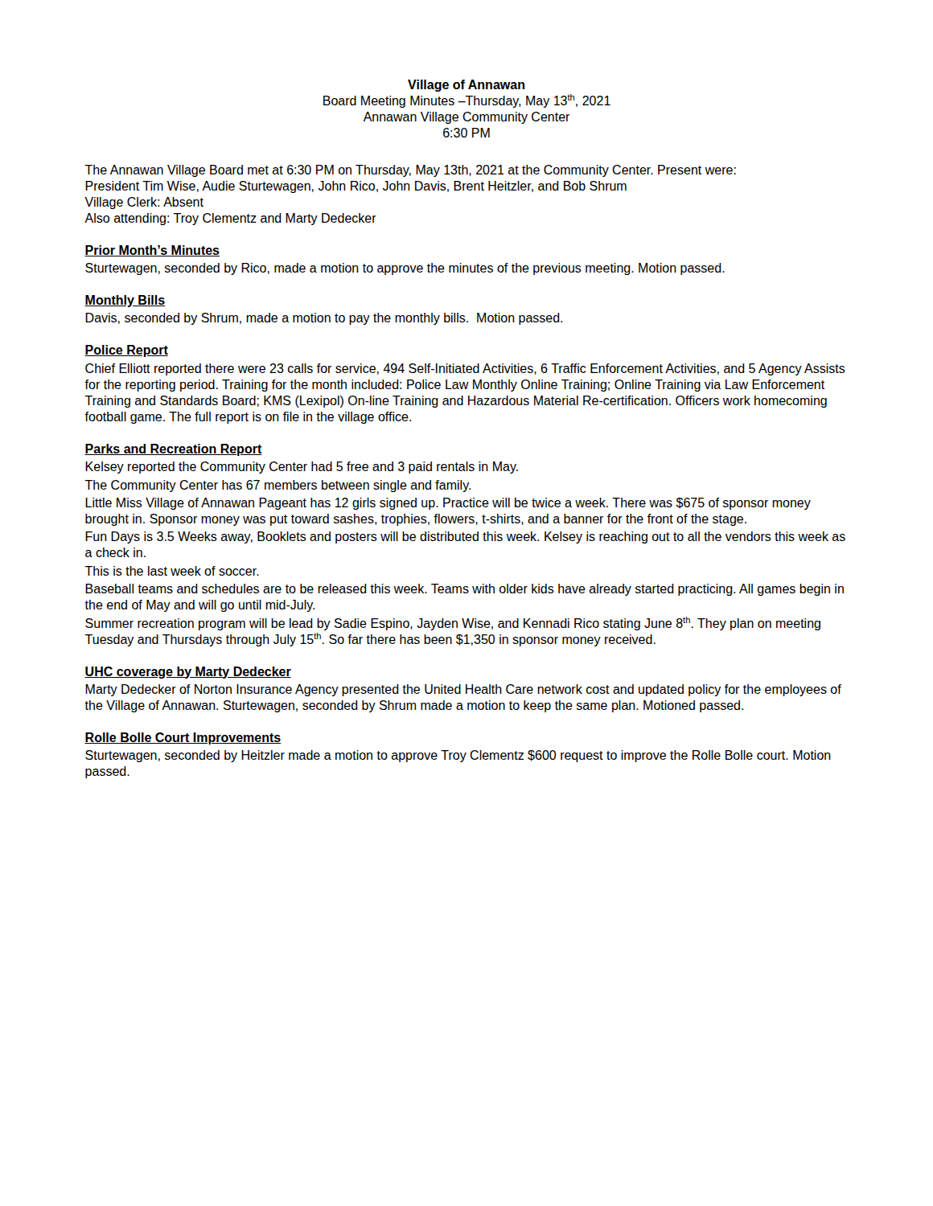Village of Annawan
Board Meeting Minutes –Thursday, May 13th, 2021
Annawan Village Community Center
6:30 PM
The Annawan Village Board met at 6:30 PM on Thursday, May 13th, 2021 at the Community Center. Present were:
President Tim Wise, Audie Sturtewagen, John Rico, John Davis, Brent Heitzler, and Bob Shrum
Village Clerk: Absent
Also attending: Troy Clementz and Marty Dedecker
Prior Month’s Minutes
Sturtewagen, seconded by Rico, made a motion to approve the minutes of the previous meeting. Motion passed.
Monthly Bills
Davis, seconded by Shrum, made a motion to pay the monthly bills. Motion passed.
Police Report
Chief Elliott reported there were 23 calls for service, 494 Self-Initiated Activities, 6 Traffic Enforcement Activities, and 5 Agency Assists for the reporting period. Training for the month included: Police Law Monthly Online Training; Online Training via Law Enforcement Training and Standards Board; KMS (Lexipol) On-line Training and Hazardous Material Re-certification. Officers work homecoming football game. The full report is on file in the village office.
Parks and Recreation Report
Kelsey reported the Community Center had 5 free and 3 paid rentals in May.
The Community Center has 67 members between single and family.
Little Miss Village of Annawan Pageant has 12 girls signed up. Practice will be twice a week. There was $675 of sponsor money brought in. Sponsor money was put toward sashes, trophies, flowers, t-shirts, and a banner for the front of the stage.
Fun Days is 3.5 Weeks away, Booklets and posters will be distributed this week. Kelsey is reaching out to all the vendors this week as a check in.
This is the last week of soccer.
Baseball teams and schedules are to be released this week. Teams with older kids have already started practicing. All games begin in the end of May and will go until mid-July.
Summer recreation program will be lead by Sadie Espino, Jayden Wise, and Kennadi Rico stating June 8th. They plan on meeting Tuesday and Thursdays through July 15th. So far there has been $1,350 in sponsor money received.
UHC coverage by Marty Dedecker
Marty Dedecker of Norton Insurance Agency presented the United Health Care network cost and updated policy for the employees of the Village of Annawan. Sturtewagen, seconded by Shrum made a motion to keep the same plan. Motioned passed.
Rolle Bolle Court Improvements
Sturtewagen, seconded by Heitzler made a motion to approve Troy Clementz $600 request to improve the Rolle Bolle court. Motion passed.